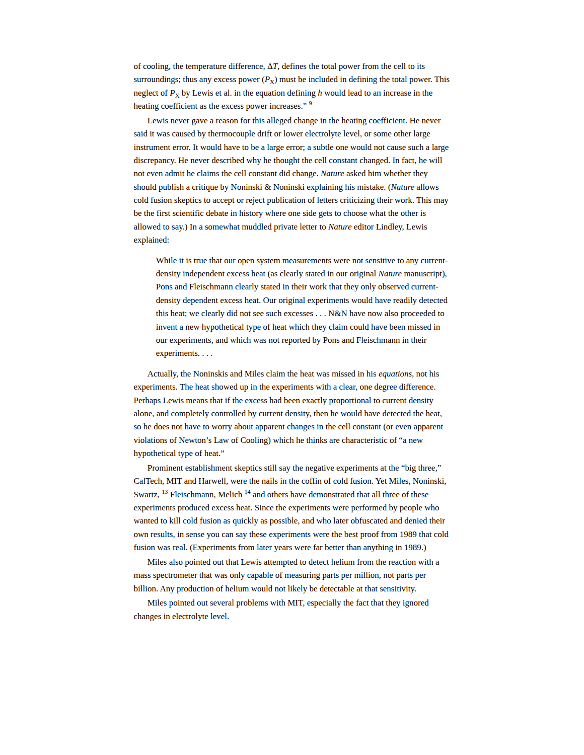of cooling, the temperature difference, ΔT, defines the total power from the cell to its surroundings; thus any excess power (PX) must be included in defining the total power. This neglect of PX by Lewis et al. in the equation defining h would lead to an increase in the heating coefficient as the excess power increases.” 9
Lewis never gave a reason for this alleged change in the heating coefficient. He never said it was caused by thermocouple drift or lower electrolyte level, or some other large instrument error. It would have to be a large error; a subtle one would not cause such a large discrepancy. He never described why he thought the cell constant changed. In fact, he will not even admit he claims the cell constant did change. Nature asked him whether they should publish a critique by Noninski & Noninski explaining his mistake. (Nature allows cold fusion skeptics to accept or reject publication of letters criticizing their work. This may be the first scientific debate in history where one side gets to choose what the other is allowed to say.) In a somewhat muddled private letter to Nature editor Lindley, Lewis explained:
While it is true that our open system measurements were not sensitive to any current-density independent excess heat (as clearly stated in our original Nature manuscript), Pons and Fleischmann clearly stated in their work that they only observed current-density dependent excess heat. Our original experiments would have readily detected this heat; we clearly did not see such excesses . . . N&N have now also proceeded to invent a new hypothetical type of heat which they claim could have been missed in our experiments, and which was not reported by Pons and Fleischmann in their experiments. . . .
Actually, the Noninskis and Miles claim the heat was missed in his equations, not his experiments. The heat showed up in the experiments with a clear, one degree difference. Perhaps Lewis means that if the excess had been exactly proportional to current density alone, and completely controlled by current density, then he would have detected the heat, so he does not have to worry about apparent changes in the cell constant (or even apparent violations of Newton’s Law of Cooling) which he thinks are characteristic of “a new hypothetical type of heat.”
Prominent establishment skeptics still say the negative experiments at the “big three,” CalTech, MIT and Harwell, were the nails in the coffin of cold fusion. Yet Miles, Noninski, Swartz, 13 Fleischmann, Melich 14 and others have demonstrated that all three of these experiments produced excess heat. Since the experiments were performed by people who wanted to kill cold fusion as quickly as possible, and who later obfuscated and denied their own results, in sense you can say these experiments were the best proof from 1989 that cold fusion was real. (Experiments from later years were far better than anything in 1989.)
Miles also pointed out that Lewis attempted to detect helium from the reaction with a mass spectrometer that was only capable of measuring parts per million, not parts per billion. Any production of helium would not likely be detectable at that sensitivity.
Miles pointed out several problems with MIT, especially the fact that they ignored changes in electrolyte level.